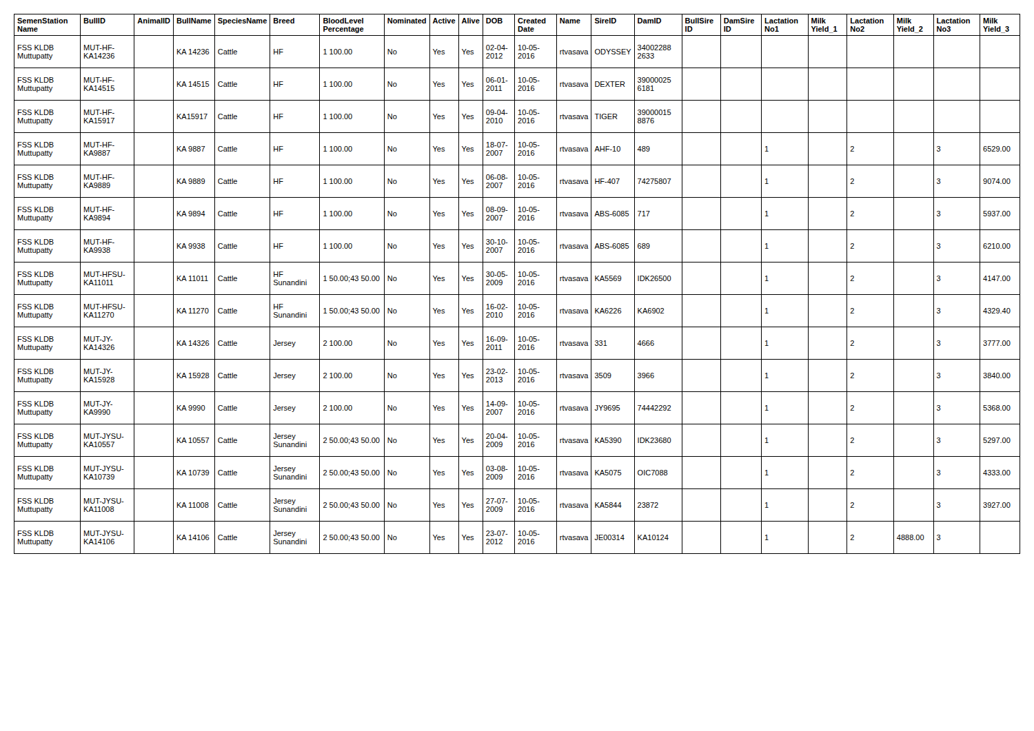| SemenStation Name | BullID | AnimalID | BullName | SpeciesName | Breed | BloodLevel Percentage | Nominated | Active | Alive | DOB | Created Date | Name | SireID | DamID | BullSire ID | DamSire ID | Lactation No1 | Milk Yield_1 | Lactation No2 | Milk Yield_2 | Lactation No3 | Milk Yield_3 |
| --- | --- | --- | --- | --- | --- | --- | --- | --- | --- | --- | --- | --- | --- | --- | --- | --- | --- | --- | --- | --- | --- | --- |
| FSS KLDB Muttupatty | MUT-HF-KA14236 | | KA 14236 | Cattle | HF | 1 100.00 | No | Yes | Yes | 02-04-2012 | 10-05-2016 | rtvasava | ODYSSEY | 34002288 2633 | | | | | | | | |
| FSS KLDB Muttupatty | MUT-HF-KA14515 | | KA 14515 | Cattle | HF | 1 100.00 | No | Yes | Yes | 06-01-2011 | 10-05-2016 | rtvasava | DEXTER | 39000025 6181 | | | | | | | | |
| FSS KLDB Muttupatty | MUT-HF-KA15917 | | KA15917 | Cattle | HF | 1 100.00 | No | Yes | Yes | 09-04-2010 | 10-05-2016 | rtvasava | TIGER | 39000015 8876 | | | | | | | | |
| FSS KLDB Muttupatty | MUT-HF-KA9887 | | KA 9887 | Cattle | HF | 1 100.00 | No | Yes | Yes | 18-07-2007 | 10-05-2016 | rtvasava | AHF-10 | 489 | | | 1 | | 2 | | 3 | 6529.00 |
| FSS KLDB Muttupatty | MUT-HF-KA9889 | | KA 9889 | Cattle | HF | 1 100.00 | No | Yes | Yes | 06-08-2007 | 10-05-2016 | rtvasava | HF-407 | 74275807 | | | 1 | | 2 | | 3 | 9074.00 |
| FSS KLDB Muttupatty | MUT-HF-KA9894 | | KA 9894 | Cattle | HF | 1 100.00 | No | Yes | Yes | 08-09-2007 | 10-05-2016 | rtvasava | ABS-6085 | 717 | | | 1 | | 2 | | 3 | 5937.00 |
| FSS KLDB Muttupatty | MUT-HF-KA9938 | | KA 9938 | Cattle | HF | 1 100.00 | No | Yes | Yes | 30-10-2007 | 10-05-2016 | rtvasava | ABS-6085 | 689 | | | 1 | | 2 | | 3 | 6210.00 |
| FSS KLDB Muttupatty | MUT-HFSU-KA11011 | | KA 11011 | Cattle | HF Sunandini | 1 50.00;43 50.00 | No | Yes | Yes | 30-05-2009 | 10-05-2016 | rtvasava | KA5569 | IDK26500 | | | 1 | | 2 | | 3 | 4147.00 |
| FSS KLDB Muttupatty | MUT-HFSU-KA11270 | | KA 11270 | Cattle | HF Sunandini | 1 50.00;43 50.00 | No | Yes | Yes | 16-02-2010 | 10-05-2016 | rtvasava | KA6226 | KA6902 | | | 1 | | 2 | | 3 | 4329.40 |
| FSS KLDB Muttupatty | MUT-JY-KA14326 | | KA 14326 | Cattle | Jersey | 2 100.00 | No | Yes | Yes | 16-09-2011 | 10-05-2016 | rtvasava | 331 | 4666 | | | 1 | | 2 | | 3 | 3777.00 |
| FSS KLDB Muttupatty | MUT-JY-KA15928 | | KA 15928 | Cattle | Jersey | 2 100.00 | No | Yes | Yes | 23-02-2013 | 10-05-2016 | rtvasava | 3509 | 3966 | | | 1 | | 2 | | 3 | 3840.00 |
| FSS KLDB Muttupatty | MUT-JY-KA9990 | | KA 9990 | Cattle | Jersey | 2 100.00 | No | Yes | Yes | 14-09-2007 | 10-05-2016 | rtvasava | JY9695 | 74442292 | | | 1 | | 2 | | 3 | 5368.00 |
| FSS KLDB Muttupatty | MUT-JYSU-KA10557 | | KA 10557 | Cattle | Jersey Sunandini | 2 50.00;43 50.00 | No | Yes | Yes | 20-04-2009 | 10-05-2016 | rtvasava | KA5390 | IDK23680 | | | 1 | | 2 | | 3 | 5297.00 |
| FSS KLDB Muttupatty | MUT-JYSU-KA10739 | | KA 10739 | Cattle | Jersey Sunandini | 2 50.00;43 50.00 | No | Yes | Yes | 03-08-2009 | 10-05-2016 | rtvasava | KA5075 | OIC7088 | | | 1 | | 2 | | 3 | 4333.00 |
| FSS KLDB Muttupatty | MUT-JYSU-KA11008 | | KA 11008 | Cattle | Jersey Sunandini | 2 50.00;43 50.00 | No | Yes | Yes | 27-07-2009 | 10-05-2016 | rtvasava | KA5844 | 23872 | | | 1 | | 2 | | 3 | 3927.00 |
| FSS KLDB Muttupatty | MUT-JYSU-KA14106 | | KA 14106 | Cattle | Jersey Sunandini | 2 50.00;43 50.00 | No | Yes | Yes | 23-07-2012 | 10-05-2016 | rtvasava | JE00314 | KA10124 | | | 1 | | 2 | 4888.00 | 3 | |